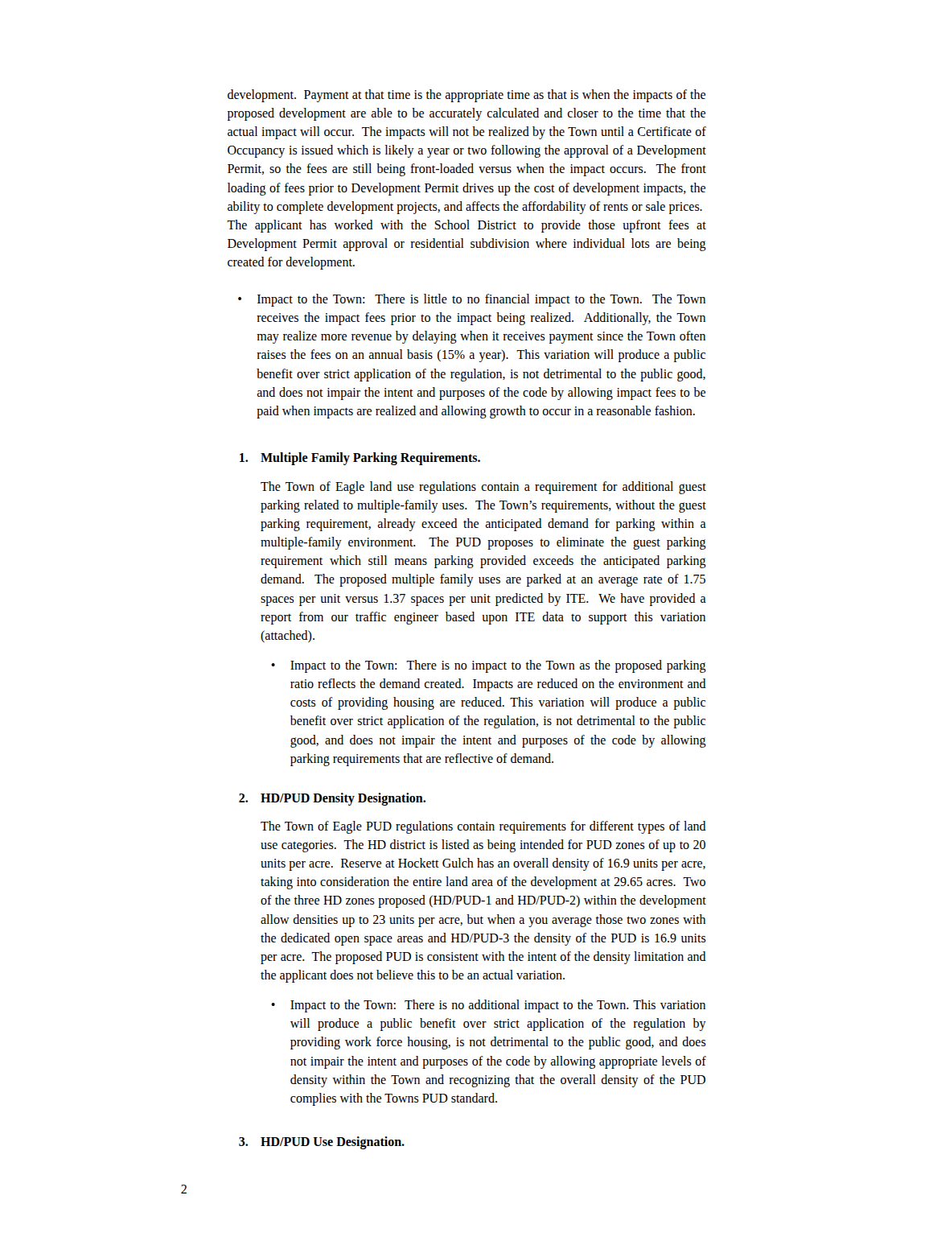development. Payment at that time is the appropriate time as that is when the impacts of the proposed development are able to be accurately calculated and closer to the time that the actual impact will occur. The impacts will not be realized by the Town until a Certificate of Occupancy is issued which is likely a year or two following the approval of a Development Permit, so the fees are still being front-loaded versus when the impact occurs. The front loading of fees prior to Development Permit drives up the cost of development impacts, the ability to complete development projects, and affects the affordability of rents or sale prices. The applicant has worked with the School District to provide those upfront fees at Development Permit approval or residential subdivision where individual lots are being created for development.
Impact to the Town: There is little to no financial impact to the Town. The Town receives the impact fees prior to the impact being realized. Additionally, the Town may realize more revenue by delaying when it receives payment since the Town often raises the fees on an annual basis (15% a year). This variation will produce a public benefit over strict application of the regulation, is not detrimental to the public good, and does not impair the intent and purposes of the code by allowing impact fees to be paid when impacts are realized and allowing growth to occur in a reasonable fashion.
Multiple Family Parking Requirements.
The Town of Eagle land use regulations contain a requirement for additional guest parking related to multiple-family uses. The Town’s requirements, without the guest parking requirement, already exceed the anticipated demand for parking within a multiple-family environment. The PUD proposes to eliminate the guest parking requirement which still means parking provided exceeds the anticipated parking demand. The proposed multiple family uses are parked at an average rate of 1.75 spaces per unit versus 1.37 spaces per unit predicted by ITE. We have provided a report from our traffic engineer based upon ITE data to support this variation (attached).
Impact to the Town: There is no impact to the Town as the proposed parking ratio reflects the demand created. Impacts are reduced on the environment and costs of providing housing are reduced. This variation will produce a public benefit over strict application of the regulation, is not detrimental to the public good, and does not impair the intent and purposes of the code by allowing parking requirements that are reflective of demand.
HD/PUD Density Designation.
The Town of Eagle PUD regulations contain requirements for different types of land use categories. The HD district is listed as being intended for PUD zones of up to 20 units per acre. Reserve at Hockett Gulch has an overall density of 16.9 units per acre, taking into consideration the entire land area of the development at 29.65 acres. Two of the three HD zones proposed (HD/PUD-1 and HD/PUD-2) within the development allow densities up to 23 units per acre, but when a you average those two zones with the dedicated open space areas and HD/PUD-3 the density of the PUD is 16.9 units per acre. The proposed PUD is consistent with the intent of the density limitation and the applicant does not believe this to be an actual variation.
Impact to the Town: There is no additional impact to the Town. This variation will produce a public benefit over strict application of the regulation by providing work force housing, is not detrimental to the public good, and does not impair the intent and purposes of the code by allowing appropriate levels of density within the Town and recognizing that the overall density of the PUD complies with the Towns PUD standard.
HD/PUD Use Designation.
2